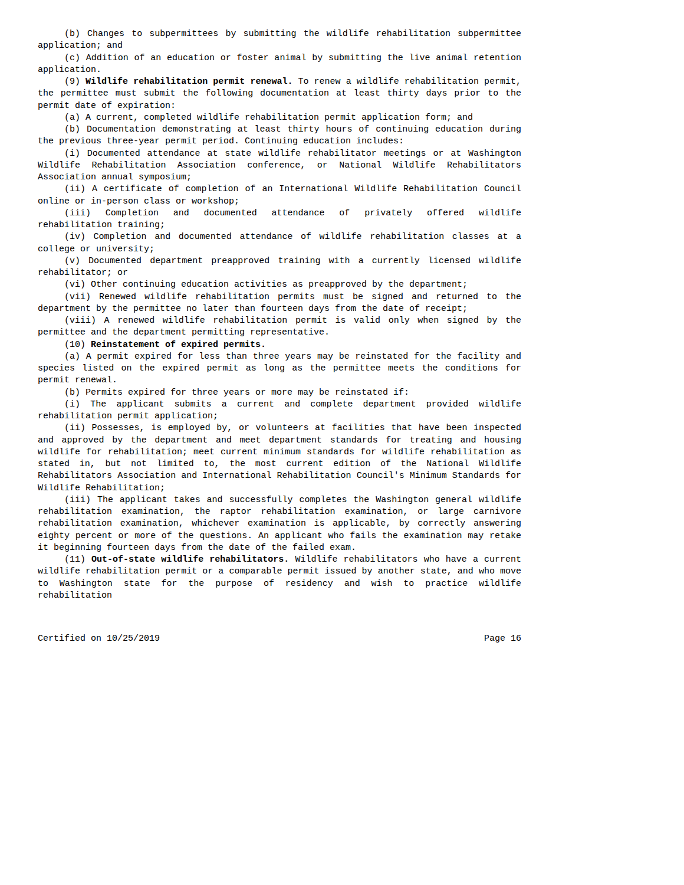(b) Changes to subpermittees by submitting the wildlife rehabilitation subpermittee application; and
(c) Addition of an education or foster animal by submitting the live animal retention application.
(9) Wildlife rehabilitation permit renewal. To renew a wildlife rehabilitation permit, the permittee must submit the following documentation at least thirty days prior to the permit date of expiration:
(a) A current, completed wildlife rehabilitation permit application form; and
(b) Documentation demonstrating at least thirty hours of continuing education during the previous three-year permit period. Continuing education includes:
(i) Documented attendance at state wildlife rehabilitator meetings or at Washington Wildlife Rehabilitation Association conference, or National Wildlife Rehabilitators Association annual symposium;
(ii) A certificate of completion of an International Wildlife Rehabilitation Council online or in-person class or workshop;
(iii) Completion and documented attendance of privately offered wildlife rehabilitation training;
(iv) Completion and documented attendance of wildlife rehabilitation classes at a college or university;
(v) Documented department preapproved training with a currently licensed wildlife rehabilitator; or
(vi) Other continuing education activities as preapproved by the department;
(vii) Renewed wildlife rehabilitation permits must be signed and returned to the department by the permittee no later than fourteen days from the date of receipt;
(viii) A renewed wildlife rehabilitation permit is valid only when signed by the permittee and the department permitting representative.
(10) Reinstatement of expired permits.
(a) A permit expired for less than three years may be reinstated for the facility and species listed on the expired permit as long as the permittee meets the conditions for permit renewal.
(b) Permits expired for three years or more may be reinstated if:
(i) The applicant submits a current and complete department provided wildlife rehabilitation permit application;
(ii) Possesses, is employed by, or volunteers at facilities that have been inspected and approved by the department and meet department standards for treating and housing wildlife for rehabilitation; meet current minimum standards for wildlife rehabilitation as stated in, but not limited to, the most current edition of the National Wildlife Rehabilitators Association and International Rehabilitation Council's Minimum Standards for Wildlife Rehabilitation;
(iii) The applicant takes and successfully completes the Washington general wildlife rehabilitation examination, the raptor rehabilitation examination, or large carnivore rehabilitation examination, whichever examination is applicable, by correctly answering eighty percent or more of the questions. An applicant who fails the examination may retake it beginning fourteen days from the date of the failed exam.
(11) Out-of-state wildlife rehabilitators. Wildlife rehabilitators who have a current wildlife rehabilitation permit or a comparable permit issued by another state, and who move to Washington state for the purpose of residency and wish to practice wildlife rehabilitation
Certified on 10/25/2019 Page 16